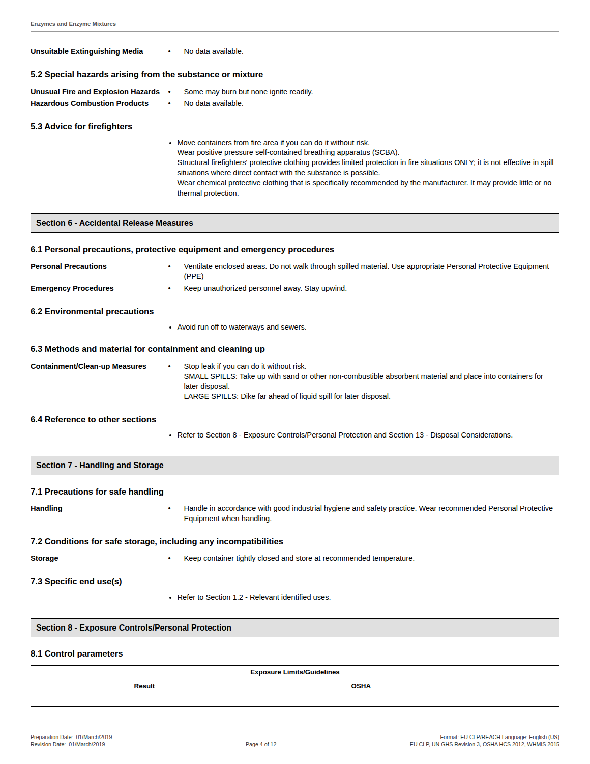Enzymes and Enzyme Mixtures
| Unsuitable Extinguishing Media | • | No data available. |
5.2 Special hazards arising from the substance or mixture
| Unusual Fire and Explosion Hazards | • | Some may burn but none ignite readily. |
| Hazardous Combustion Products | • | No data available. |
5.3 Advice for firefighters
Move containers from fire area if you can do it without risk.
Wear positive pressure self-contained breathing apparatus (SCBA).
Structural firefighters' protective clothing provides limited protection in fire situations ONLY; it is not effective in spill situations where direct contact with the substance is possible.
Wear chemical protective clothing that is specifically recommended by the manufacturer. It may provide little or no thermal protection.
Section 6 - Accidental Release Measures
6.1 Personal precautions, protective equipment and emergency procedures
| Personal Precautions | • | Ventilate enclosed areas. Do not walk through spilled material. Use appropriate Personal Protective Equipment (PPE) |
| Emergency Procedures | • | Keep unauthorized personnel away. Stay upwind. |
6.2 Environmental precautions
Avoid run off to waterways and sewers.
6.3 Methods and material for containment and cleaning up
| Containment/Clean-up Measures | • | Stop leak if you can do it without risk. SMALL SPILLS: Take up with sand or other non-combustible absorbent material and place into containers for later disposal. LARGE SPILLS: Dike far ahead of liquid spill for later disposal. |
6.4 Reference to other sections
Refer to Section 8 - Exposure Controls/Personal Protection and Section 13 - Disposal Considerations.
Section 7 - Handling and Storage
7.1 Precautions for safe handling
| Handling | • | Handle in accordance with good industrial hygiene and safety practice. Wear recommended Personal Protective Equipment when handling. |
7.2 Conditions for safe storage, including any incompatibilities
| Storage | • | Keep container tightly closed and store at recommended temperature. |
7.3 Specific end use(s)
Refer to Section 1.2 - Relevant identified uses.
Section 8 - Exposure Controls/Personal Protection
8.1 Control parameters
| Exposure Limits/Guidelines |
| --- |
| | Result | OSHA |
Preparation Date: 01/March/2019
Revision Date: 01/March/2019
Page 4 of 12
Format: EU CLP/REACH Language: English (US)
EU CLP, UN GHS Revision 3, OSHA HCS 2012, WHMIS 2015